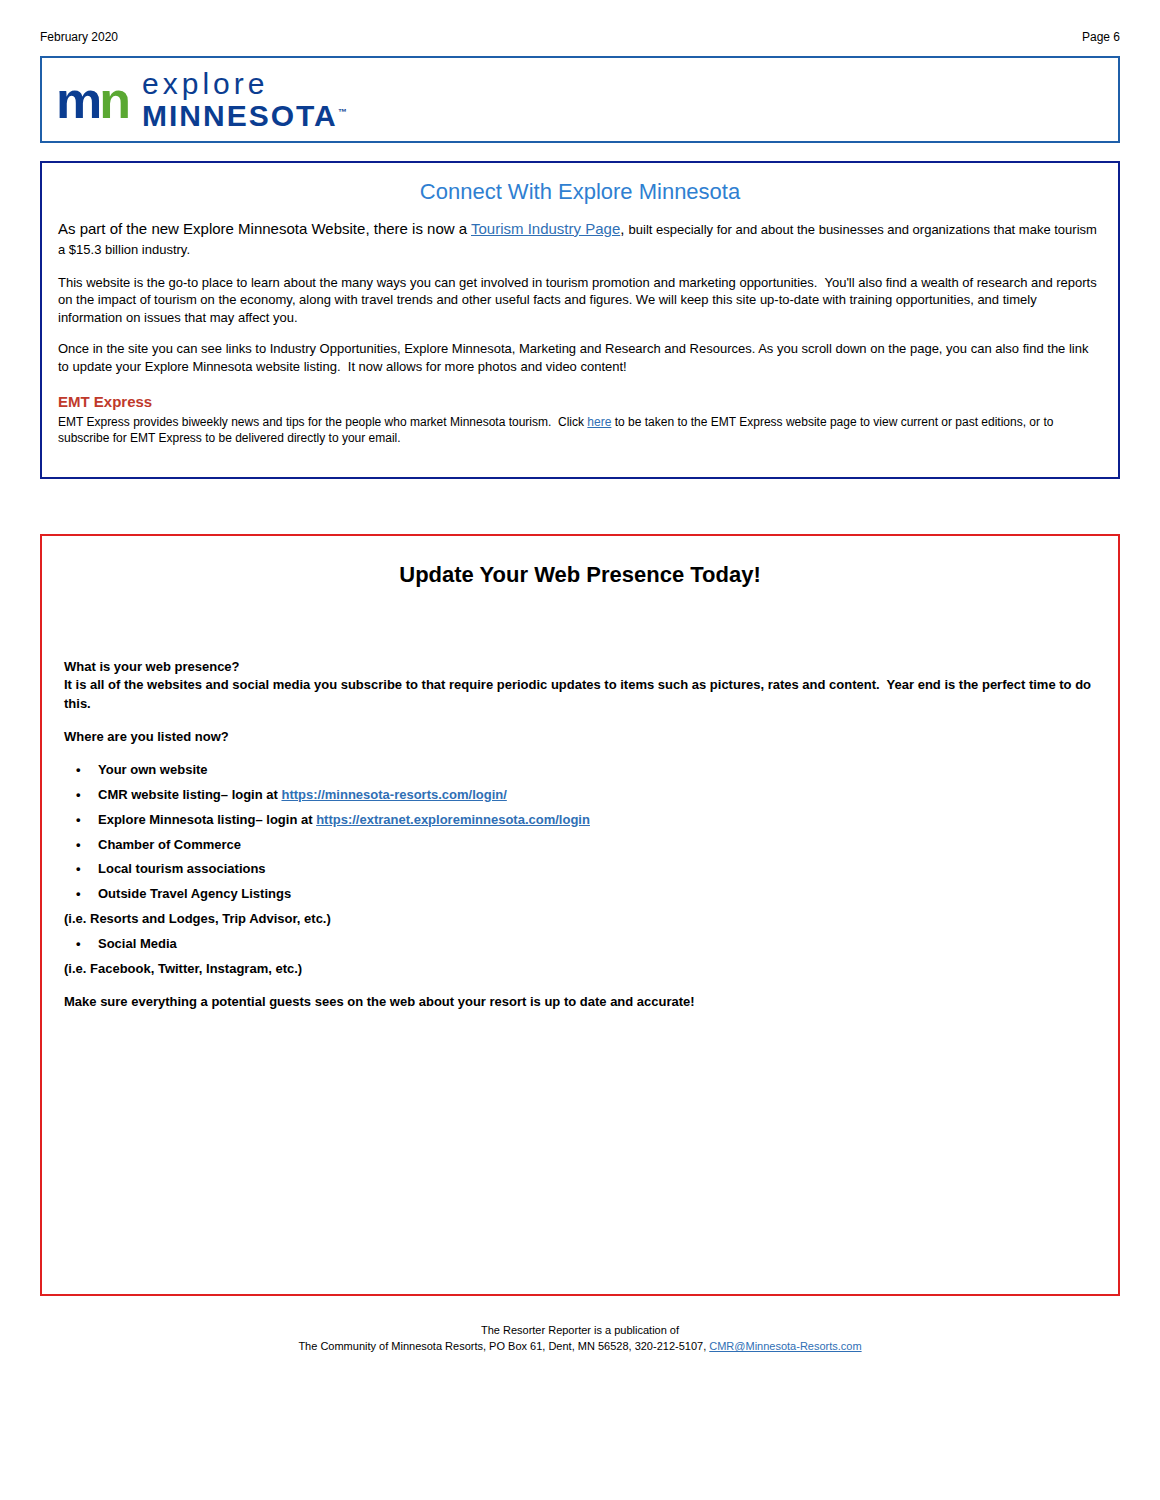February 2020 Page 6
mn
explore
MINNESOTA™
Connect With Explore Minnesota
As part of the new Explore Minnesota Website, there is now a Tourism Industry Page, built especially for and about the businesses and organizations that make tourism a $15.3 billion industry.
This website is the go-to place to learn about the many ways you can get involved in tourism promotion and marketing opportunities. You'll also find a wealth of research and reports on the impact of tourism on the economy, along with travel trends and other useful facts and figures. We will keep this site up-to-date with training opportunities, and timely information on issues that may affect you.
Once in the site you can see links to Industry Opportunities, Explore Minnesota, Marketing and Research and Resources. As you scroll down on the page, you can also find the link to update your Explore Minnesota website listing. It now allows for more photos and video content!
EMT Express
EMT Express provides biweekly news and tips for the people who market Minnesota tourism. Click here to be taken to the EMT Express website page to view current or past editions, or to subscribe for EMT Express to be delivered directly to your email.
Update Your Web Presence Today!
What is your web presence?
It is all of the websites and social media you subscribe to that require periodic updates to items such as pictures, rates and content. Year end is the perfect time to do this.
Where are you listed now?
Your own website
CMR website listing– login at https://minnesota-resorts.com/login/
Explore Minnesota listing– login at https://extranet.exploreminnesota.com/login
Chamber of Commerce
Local tourism associations
Outside Travel Agency Listings
(i.e. Resorts and Lodges, Trip Advisor, etc.)
Social Media
(i.e. Facebook, Twitter, Instagram, etc.)
Make sure everything a potential guests sees on the web about your resort is up to date and accurate!
The Resorter Reporter is a publication of
The Community of Minnesota Resorts, PO Box 61, Dent, MN 56528, 320-212-5107, CMR@Minnesota-Resorts.com